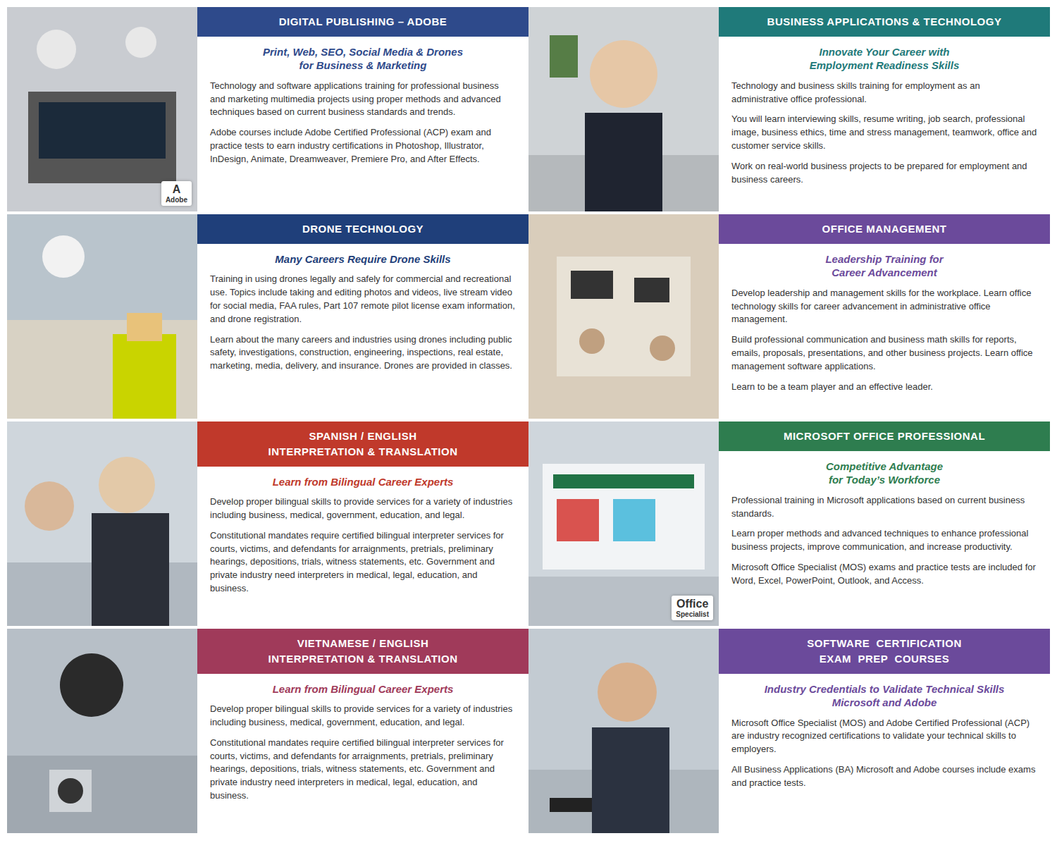AAdobe
Digital Publishing – Adobe
Print, Web, SEO, Social Media & Drones
for Business & Marketing
Technology and software applications training for professional business and marketing multimedia projects using proper methods and advanced techniques based on current business standards and trends.
Adobe courses include Adobe Certified Professional (ACP) exam and practice tests to earn industry certifications in Photoshop, Illustrator, InDesign, Animate, Dreamweaver, Premiere Pro, and After Effects.
Drone Technology
Many Careers Require Drone Skills
Training in using drones legally and safely for commercial and recreational use. Topics include taking and editing photos and videos, live stream video for social media, FAA rules, Part 107 remote pilot license exam information, and drone registration.
Learn about the many careers and industries using drones including public safety, investigations, construction, engineering, inspections, real estate, marketing, media, delivery, and insurance. Drones are provided in classes.
Spanish / English
Interpretation & Translation
Learn from Bilingual Career Experts
Develop proper bilingual skills to provide services for a variety of industries including business, medical, government, education, and legal.
Constitutional mandates require certified bilingual interpreter services for courts, victims, and defendants for arraignments, pretrials, preliminary hearings, depositions, trials, witness statements, etc. Government and private industry need interpreters in medical, legal, education, and business.
Vietnamese / English
Interpretation & Translation
Learn from Bilingual Career Experts
Develop proper bilingual skills to provide services for a variety of industries including business, medical, government, education, and legal.
Constitutional mandates require certified bilingual interpreter services for courts, victims, and defendants for arraignments, pretrials, preliminary hearings, depositions, trials, witness statements, etc. Government and private industry need interpreters in medical, legal, education, and business.
Business Applications & Technology
Innovate Your Career with
Employment Readiness Skills
Technology and business skills training for employment as an administrative office professional.
You will learn interviewing skills, resume writing, job search, professional image, business ethics, time and stress management, teamwork, office and customer service skills.
Work on real-world business projects to be prepared for employment and business careers.
Office Management
Leadership Training for
Career Advancement
Develop leadership and management skills for the workplace. Learn office technology skills for career advancement in administrative office management.
Build professional communication and business math skills for reports, emails, proposals, presentations, and other business projects. Learn office management software applications.
Learn to be a team player and an effective leader.
Office Specialist
Microsoft Office Professional
Competitive Advantage
for Today’s Workforce
Professional training in Microsoft applications based on current business standards.
Learn proper methods and advanced techniques to enhance professional business projects, improve communication, and increase productivity.
Microsoft Office Specialist (MOS) exams and practice tests are included for Word, Excel, PowerPoint, Outlook, and Access.
Software Certification
Exam Prep Courses
Industry Credentials to Validate Technical Skills
Microsoft and Adobe
Microsoft Office Specialist (MOS) and Adobe Certified Professional (ACP) are industry recognized certifications to validate your technical skills to employers.
All Business Applications (BA) Microsoft and Adobe courses include exams and practice tests.